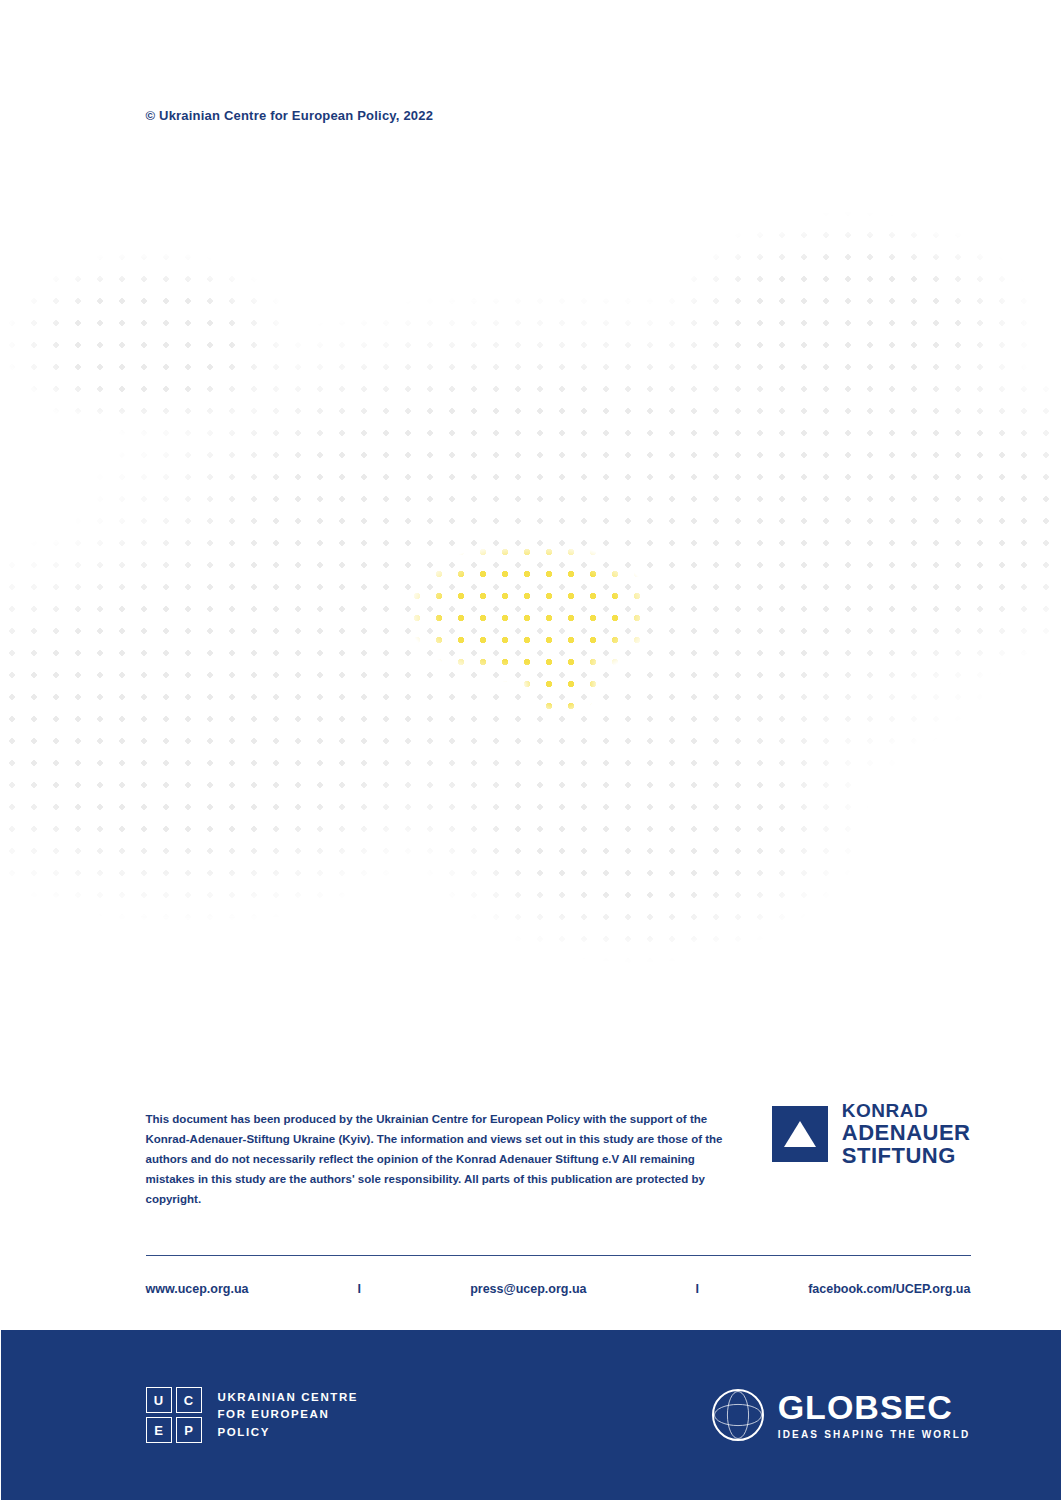© Ukrainian Centre for European Policy, 2022
This document has been produced by the Ukrainian Centre for European Policy with the support of the Konrad-Adenauer-Stiftung Ukraine (Kyiv). The information and views set out in this study are those of the authors and do not necessarily reflect the opinion of the Konrad Adenauer Stiftung e.V All remaining mistakes in this study are the authors' sole responsibility. All parts of this publication are protected by copyright.
KONRAD
ADENAUER
STIFTUNG
www.ucep.org.ua I press@ucep.org.ua I facebook.com/UCEP.org.ua
UCEP
Ukrainian Centre
for European
Policy
GLOBSEC
IDEAS SHAPING THE WORLD